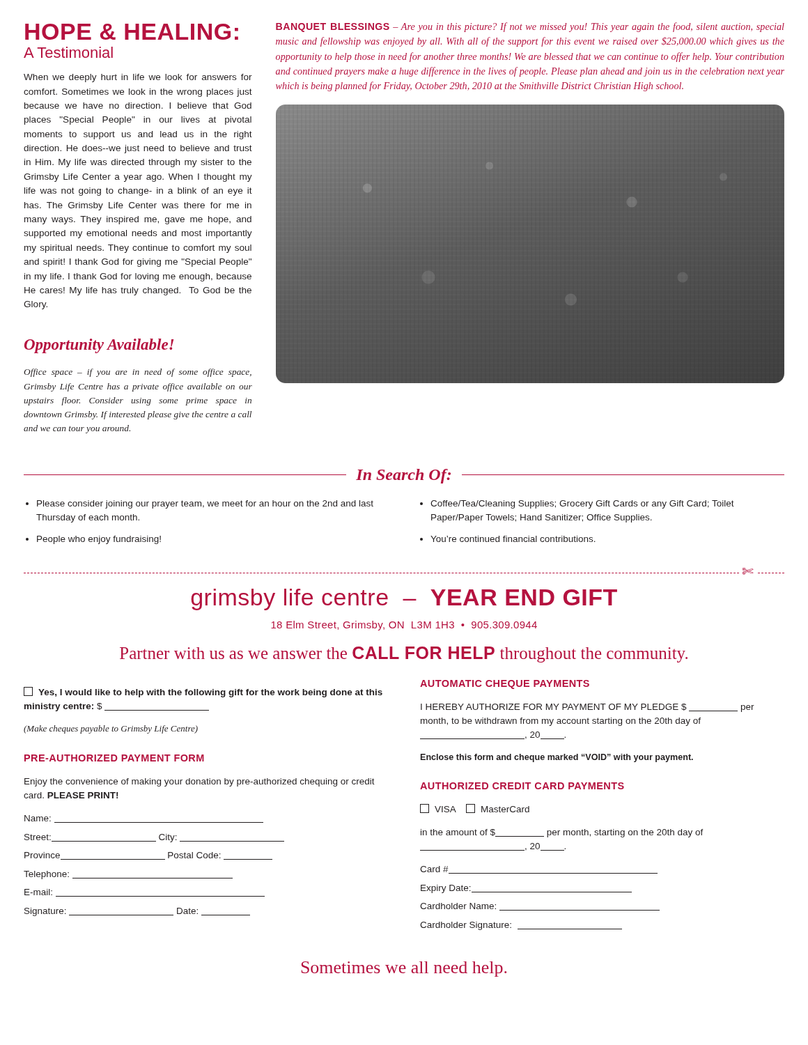HOPE & HEALING:A Testimonial
When we deeply hurt in life we look for answers for comfort. Sometimes we look in the wrong places just because we have no direction. I believe that God places "Special People" in our lives at pivotal moments to support us and lead us in the right direction. He does--we just need to believe and trust in Him. My life was directed through my sister to the Grimsby Life Center a year ago. When I thought my life was not going to change- in a blink of an eye it has. The Grimsby Life Center was there for me in many ways. They inspired me, gave me hope, and supported my emotional needs and most importantly my spiritual needs. They continue to comfort my soul and spirit! I thank God for giving me "Special People" in my life. I thank God for loving me enough, because He cares! My life has truly changed. To God be the Glory.
Opportunity Available!
Office space – if you are in need of some office space, Grimsby Life Centre has a private office available on our upstairs floor. Consider using some prime space in downtown Grimsby. If interested please give the centre a call and we can tour you around.
BANQUET BLESSINGS – Are you in this picture? If not we missed you! This year again the food, silent auction, special music and fellowship was enjoyed by all. With all of the support for this event we raised over $25,000.00 which gives us the opportunity to help those in need for another three months! We are blessed that we can continue to offer help. Your contribution and continued prayers make a huge difference in the lives of people. Please plan ahead and join us in the celebration next year which is being planned for Friday, October 29th, 2010 at the Smithville District Christian High school.
In Search Of:
Please consider joining our prayer team, we meet for an hour on the 2nd and last Thursday of each month.
People who enjoy fundraising!
Coffee/Tea/Cleaning Supplies; Grocery Gift Cards or any Gift Card; Toilet Paper/Paper Towels; Hand Sanitizer; Office Supplies.
You’re continued financial contributions.
✄
grimsby life centre – YEAR END GIFT
18 Elm Street, Grimsby, ON L3M 1H3 • 905.309.0944
Partner with us as we answer the CALL FOR HELP throughout the community.
Yes, I would like to help with the following gift for the work being done at this ministry centre: $
(Make cheques payable to Grimsby Life Centre)
Pre-Authorized Payment Form
Enjoy the convenience of making your donation by pre-authorized chequing or credit card. PLEASE PRINT!
Name:
Street: City:
Province Postal Code:
Telephone:
E-mail:
Signature: Date:
Automatic Cheque Payments
I HEREBY AUTHORIZE FOR MY PAYMENT OF MY PLEDGE $ per month, to be withdrawn from my account starting on the 20th day of , 20 .
Enclose this form and cheque marked “VOID” with your payment.
Authorized Credit Card Payments
VISA MasterCard
in the amount of $ per month, starting on the 20th day of , 20 .
Card #
Expiry Date:
Cardholder Name:
Cardholder Signature:
Sometimes we all need help.